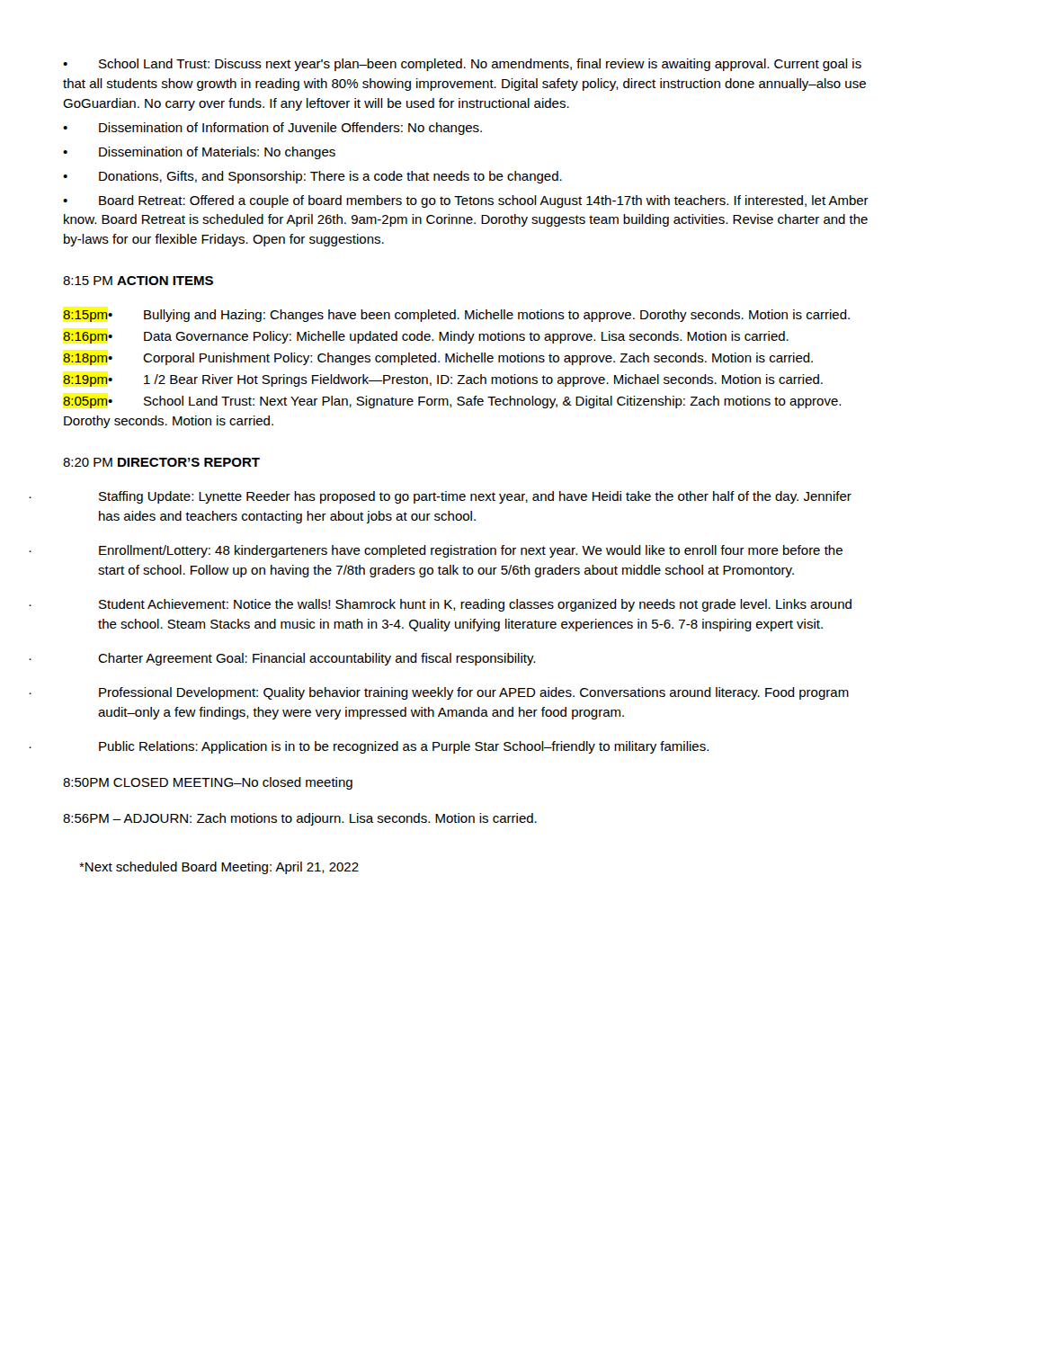•School Land Trust: Discuss next year's plan–been completed. No amendments, final review is awaiting approval. Current goal is that all students show growth in reading with 80% showing improvement. Digital safety policy, direct instruction done annually–also use GoGuardian. No carry over funds. If any leftover it will be used for instructional aides.
•Dissemination of Information of Juvenile Offenders: No changes.
•Dissemination of Materials: No changes
•Donations, Gifts, and Sponsorship: There is a code that needs to be changed.
•Board Retreat: Offered a couple of board members to go to Tetons school August 14th-17th with teachers. If interested, let Amber know. Board Retreat is scheduled for April 26th. 9am-2pm in Corinne. Dorothy suggests team building activities. Revise charter and the by-laws for our flexible Fridays. Open for suggestions.
8:15 PM ACTION ITEMS
8:15pm•Bullying and Hazing: Changes have been completed. Michelle motions to approve. Dorothy seconds. Motion is carried.
8:16pm•Data Governance Policy: Michelle updated code. Mindy motions to approve. Lisa seconds. Motion is carried.
8:18pm•Corporal Punishment Policy: Changes completed. Michelle motions to approve. Zach seconds. Motion is carried.
8:19pm•1 /2 Bear River Hot Springs Fieldwork—Preston, ID: Zach motions to approve. Michael seconds. Motion is carried.
8:05pm•School Land Trust: Next Year Plan, Signature Form, Safe Technology, & Digital Citizenship: Zach motions to approve. Dorothy seconds. Motion is carried.
8:20 PM DIRECTOR’S REPORT
·Staffing Update: Lynette Reeder has proposed to go part-time next year, and have Heidi take the other half of the day. Jennifer has aides and teachers contacting her about jobs at our school.
·Enrollment/Lottery: 48 kindergarteners have completed registration for next year. We would like to enroll four more before the start of school. Follow up on having the 7/8th graders go talk to our 5/6th graders about middle school at Promontory.
·Student Achievement: Notice the walls! Shamrock hunt in K, reading classes organized by needs not grade level. Links around the school. Steam Stacks and music in math in 3-4. Quality unifying literature experiences in 5-6. 7-8 inspiring expert visit.
·Charter Agreement Goal: Financial accountability and fiscal responsibility.
·Professional Development: Quality behavior training weekly for our APED aides. Conversations around literacy. Food program audit–only a few findings, they were very impressed with Amanda and her food program.
·Public Relations: Application is in to be recognized as a Purple Star School–friendly to military families.
8:50PM CLOSED MEETING–No closed meeting
8:56PM – ADJOURN: Zach motions to adjourn. Lisa seconds. Motion is carried.
*Next scheduled Board Meeting: April 21, 2022